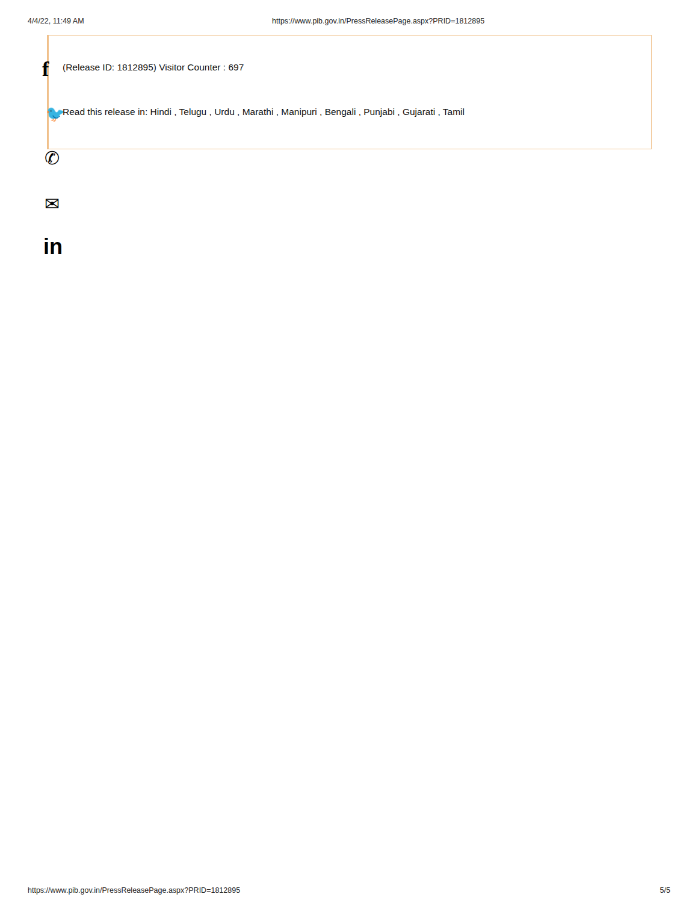4/4/22, 11:49 AM https://www.pib.gov.in/PressReleasePage.aspx?PRID=1812895
f 🐦 ✆ ✉ in
(Release ID: 1812895) Visitor Counter : 697
Read this release in: Hindi , Telugu , Urdu , Marathi , Manipuri , Bengali , Punjabi , Gujarati , Tamil
https://www.pib.gov.in/PressReleasePage.aspx?PRID=1812895 5/5